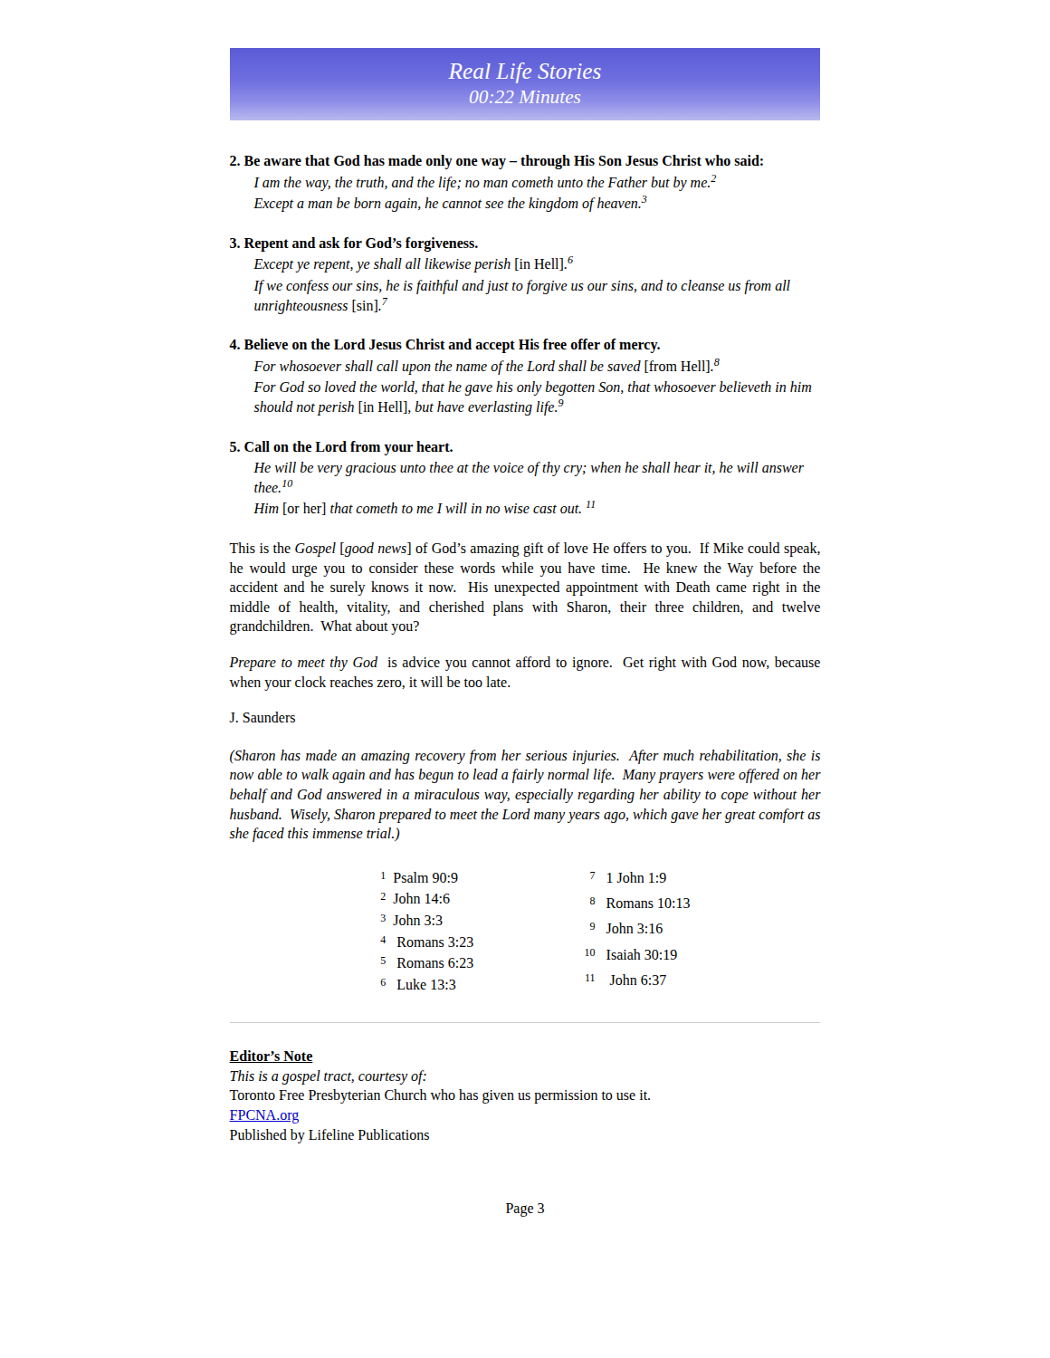Real Life Stories
00:22 Minutes
2. Be aware that God has made only one way – through His Son Jesus Christ who said:
I am the way, the truth, and the life; no man cometh unto the Father but by me.2
Except a man be born again, he cannot see the kingdom of heaven.3
3. Repent and ask for God’s forgiveness.
Except ye repent, ye shall all likewise perish [in Hell].6
If we confess our sins, he is faithful and just to forgive us our sins, and to cleanse us from all unrighteousness [sin].7
4. Believe on the Lord Jesus Christ and accept His free offer of mercy.
For whosoever shall call upon the name of the Lord shall be saved [from Hell].8
For God so loved the world, that he gave his only begotten Son, that whosoever believeth in him should not perish [in Hell], but have everlasting life.9
5. Call on the Lord from your heart.
He will be very gracious unto thee at the voice of thy cry; when he shall hear it, he will answer thee.10
Him [or her] that cometh to me I will in no wise cast out. 11
This is the Gospel [good news] of God’s amazing gift of love He offers to you. If Mike could speak, he would urge you to consider these words while you have time. He knew the Way before the accident and he surely knows it now. His unexpected appointment with Death came right in the middle of health, vitality, and cherished plans with Sharon, their three children, and twelve grandchildren. What about you?
Prepare to meet thy God is advice you cannot afford to ignore. Get right with God now, because when your clock reaches zero, it will be too late.
J. Saunders
(Sharon has made an amazing recovery from her serious injuries. After much rehabilitation, she is now able to walk again and has begun to lead a fairly normal life. Many prayers were offered on her behalf and God answered in a miraculous way, especially regarding her ability to cope without her husband. Wisely, Sharon prepared to meet the Lord many years ago, which gave her great comfort as she faced this immense trial.)
| 1 | Psalm 90:9 |
| 2 | John 14:6 |
| 3 | John 3:3 |
| 4 | Romans 3:23 |
| 5 | Romans 6:23 |
| 6 | Luke 13:3 |
| 7 | 1 John 1:9 |
| 8 | Romans 10:13 |
| 9 | John 3:16 |
| 10 | Isaiah 30:19 |
| 11 | John 6:37 |
Editor’s Note
This is a gospel tract, courtesy of:
Toronto Free Presbyterian Church who has given us permission to use it.
FPCNA.org
Published by Lifeline Publications
Page 3